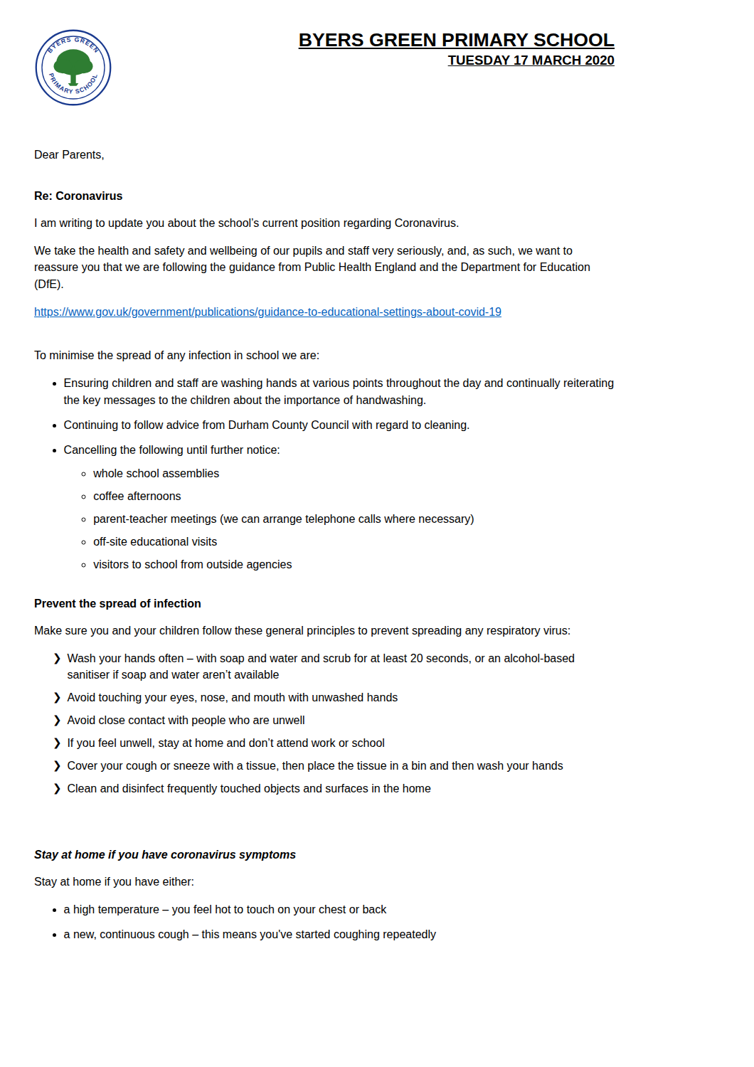BYERS GREEN PRIMARY SCHOOL
BYERS GREEN PRIMARY SCHOOL
TUESDAY 17 MARCH 2020
Dear Parents,
Re: Coronavirus
I am writing to update you about the school’s current position regarding Coronavirus.
We take the health and safety and wellbeing of our pupils and staff very seriously, and, as such, we want to reassure you that we are following the guidance from Public Health England and the Department for Education (DfE).
https://www.gov.uk/government/publications/guidance-to-educational-settings-about-covid-19
To minimise the spread of any infection in school we are:
Ensuring children and staff are washing hands at various points throughout the day and continually reiterating the key messages to the children about the importance of handwashing.
Continuing to follow advice from Durham County Council with regard to cleaning.
Cancelling the following until further notice:
whole school assemblies
coffee afternoons
parent-teacher meetings (we can arrange telephone calls where necessary)
off-site educational visits
visitors to school from outside agencies
Prevent the spread of infection
Make sure you and your children follow these general principles to prevent spreading any respiratory virus:
Wash your hands often – with soap and water and scrub for at least 20 seconds, or an alcohol-based sanitiser if soap and water aren’t available
Avoid touching your eyes, nose, and mouth with unwashed hands
Avoid close contact with people who are unwell
If you feel unwell, stay at home and don’t attend work or school
Cover your cough or sneeze with a tissue, then place the tissue in a bin and then wash your hands
Clean and disinfect frequently touched objects and surfaces in the home
Stay at home if you have coronavirus symptoms
Stay at home if you have either:
a high temperature – you feel hot to touch on your chest or back
a new, continuous cough – this means you've started coughing repeatedly